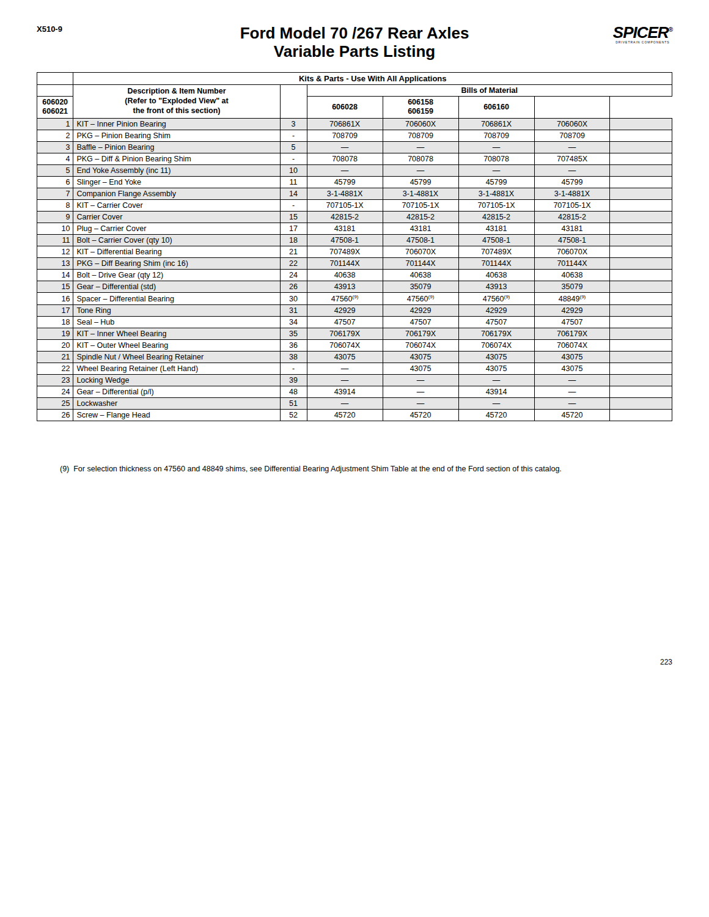X510-9
Ford Model 70 /267 Rear Axles
Variable Parts Listing
SPICER®
DRIVETRAIN COMPONENTS
| | Kits & Parts - Use With All Applications |
| | Description & Item Number (Refer to "Exploded View" at the front of this section) | | Bills of Material |
| 606020 606021 | 606028 | 606158 606159 | 606160 | |
| 1 | KIT – Inner Pinion Bearing | 3 | 706861X | 706060X | 706861X | 706060X | |
| 2 | PKG – Pinion Bearing Shim | - | 708709 | 708709 | 708709 | 708709 | |
| 3 | Baffle – Pinion Bearing | 5 | — | — | — | — | |
| 4 | PKG – Diff & Pinion Bearing Shim | - | 708078 | 708078 | 708078 | 707485X | |
| 5 | End Yoke Assembly (inc 11) | 10 | — | — | — | — | |
| 6 | Slinger – End Yoke | 11 | 45799 | 45799 | 45799 | 45799 | |
| 7 | Companion Flange Assembly | 14 | 3-1-4881X | 3-1-4881X | 3-1-4881X | 3-1-4881X | |
| 8 | KIT – Carrier Cover | - | 707105-1X | 707105-1X | 707105-1X | 707105-1X | |
| 9 | Carrier Cover | 15 | 42815-2 | 42815-2 | 42815-2 | 42815-2 | |
| 10 | Plug – Carrier Cover | 17 | 43181 | 43181 | 43181 | 43181 | |
| 11 | Bolt – Carrier Cover (qty 10) | 18 | 47508-1 | 47508-1 | 47508-1 | 47508-1 | |
| 12 | KIT – Differential Bearing | 21 | 707489X | 706070X | 707489X | 706070X | |
| 13 | PKG – Diff Bearing Shim (inc 16) | 22 | 701144X | 701144X | 701144X | 701144X | |
| 14 | Bolt – Drive Gear (qty 12) | 24 | 40638 | 40638 | 40638 | 40638 | |
| 15 | Gear – Differential (std) | 26 | 43913 | 35079 | 43913 | 35079 | |
| 16 | Spacer – Differential Bearing | 30 | 47560 (9) | 47560 (9) | 47560 (9) | 48849 (9) | |
| 17 | Tone Ring | 31 | 42929 | 42929 | 42929 | 42929 | |
| 18 | Seal – Hub | 34 | 47507 | 47507 | 47507 | 47507 | |
| 19 | KIT – Inner Wheel Bearing | 35 | 706179X | 706179X | 706179X | 706179X | |
| 20 | KIT – Outer Wheel Bearing | 36 | 706074X | 706074X | 706074X | 706074X | |
| 21 | Spindle Nut / Wheel Bearing Retainer | 38 | 43075 | 43075 | 43075 | 43075 | |
| 22 | Wheel Bearing Retainer (Left Hand) | - | — | 43075 | 43075 | 43075 | |
| 23 | Locking Wedge | 39 | — | — | — | — | |
| 24 | Gear – Differential (p/l) | 48 | 43914 | — | 43914 | — | |
| 25 | Lockwasher | 51 | — | — | — | — | |
| 26 | Screw – Flange Head | 52 | 45720 | 45720 | 45720 | 45720 | |
(9) For selection thickness on 47560 and 48849 shims, see Differential Bearing Adjustment Shim Table at the end of the Ford section of this catalog.
223